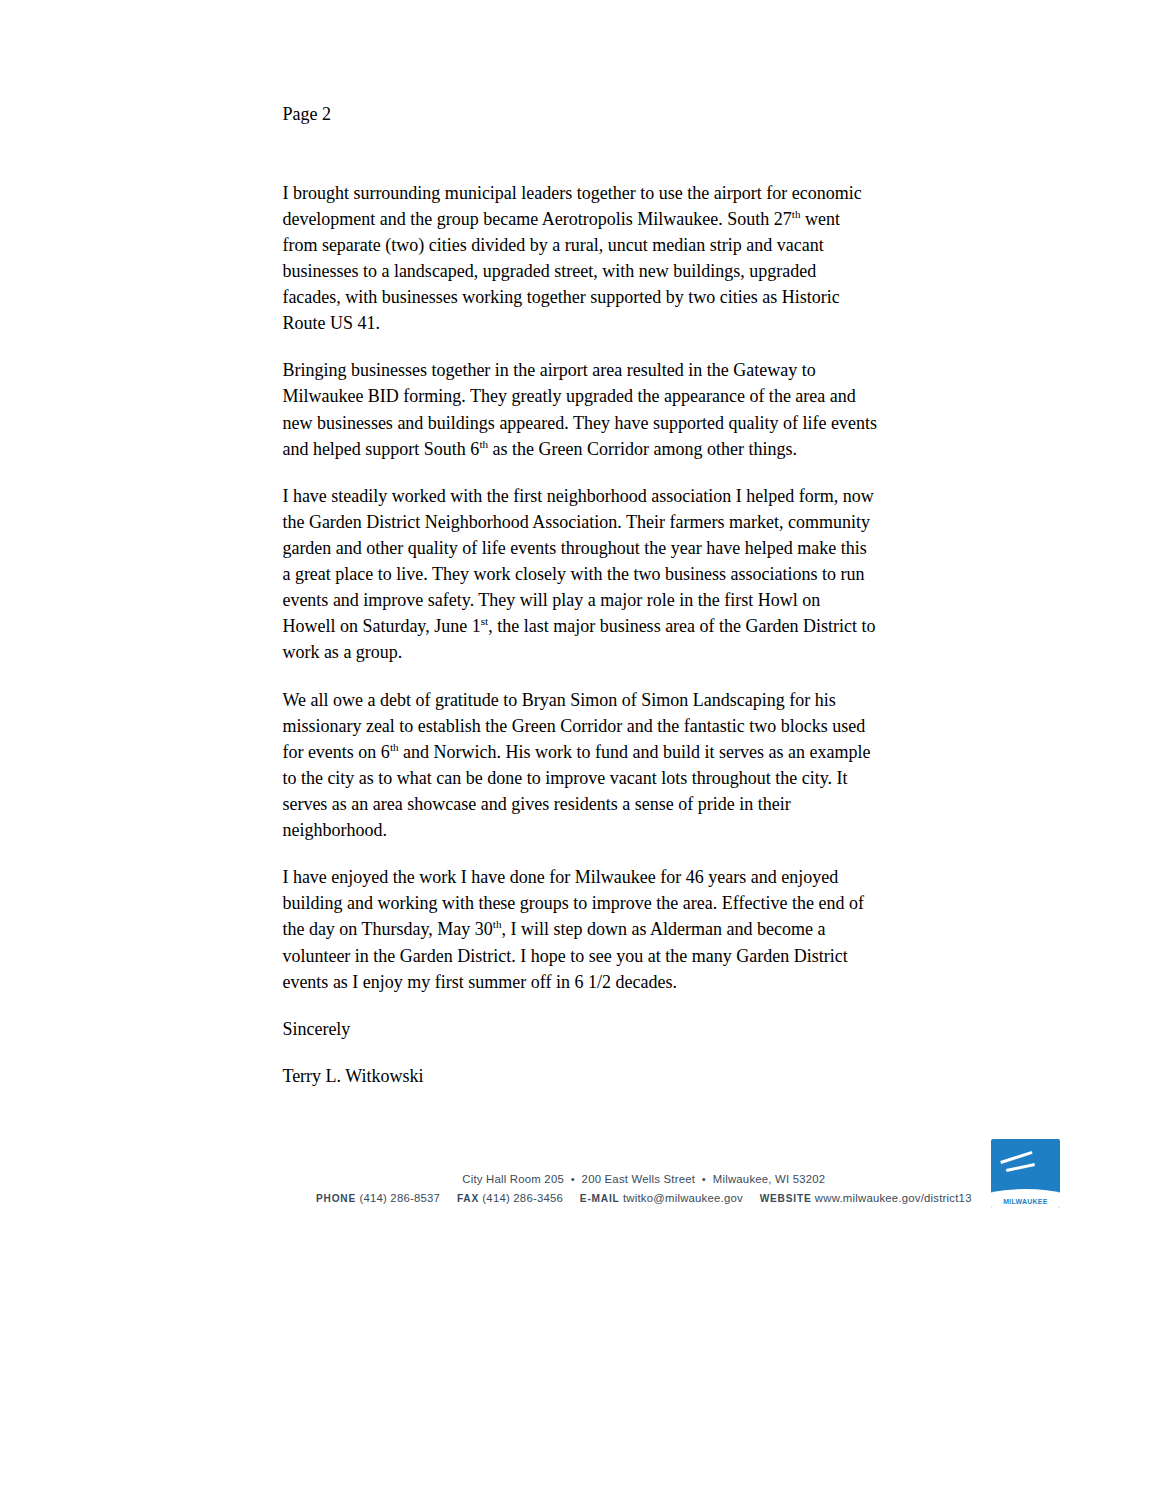Page 2
I brought surrounding municipal leaders together to use the airport for economic development and the group became Aerotropolis Milwaukee. South 27th went from separate (two) cities divided by a rural, uncut median strip and vacant businesses to a landscaped, upgraded street, with new buildings, upgraded facades, with businesses working together supported by two cities as Historic Route US 41.
Bringing businesses together in the airport area resulted in the Gateway to Milwaukee BID forming. They greatly upgraded the appearance of the area and new businesses and buildings appeared. They have supported quality of life events and helped support South 6th as the Green Corridor among other things.
I have steadily worked with the first neighborhood association I helped form, now the Garden District Neighborhood Association. Their farmers market, community garden and other quality of life events throughout the year have helped make this a great place to live. They work closely with the two business associations to run events and improve safety. They will play a major role in the first Howl on Howell on Saturday, June 1st, the last major business area of the Garden District to work as a group.
We all owe a debt of gratitude to Bryan Simon of Simon Landscaping for his missionary zeal to establish the Green Corridor and the fantastic two blocks used for events on 6th and Norwich. His work to fund and build it serves as an example to the city as to what can be done to improve vacant lots throughout the city. It serves as an area showcase and gives residents a sense of pride in their neighborhood.
I have enjoyed the work I have done for Milwaukee for 46 years and enjoyed building and working with these groups to improve the area. Effective the end of the day on Thursday, May 30th, I will step down as Alderman and become a volunteer in the Garden District. I hope to see you at the many Garden District events as I enjoy my first summer off in 6 1/2 decades.
Sincerely
Terry L. Witkowski
City Hall Room 205 • 200 East Wells Street • Milwaukee, WI 53202
PHONE (414) 286-8537 FAX (414) 286-3456 E-MAIL twitko@milwaukee.gov WEBSITE www.milwaukee.gov/district13
MILWAUKEE